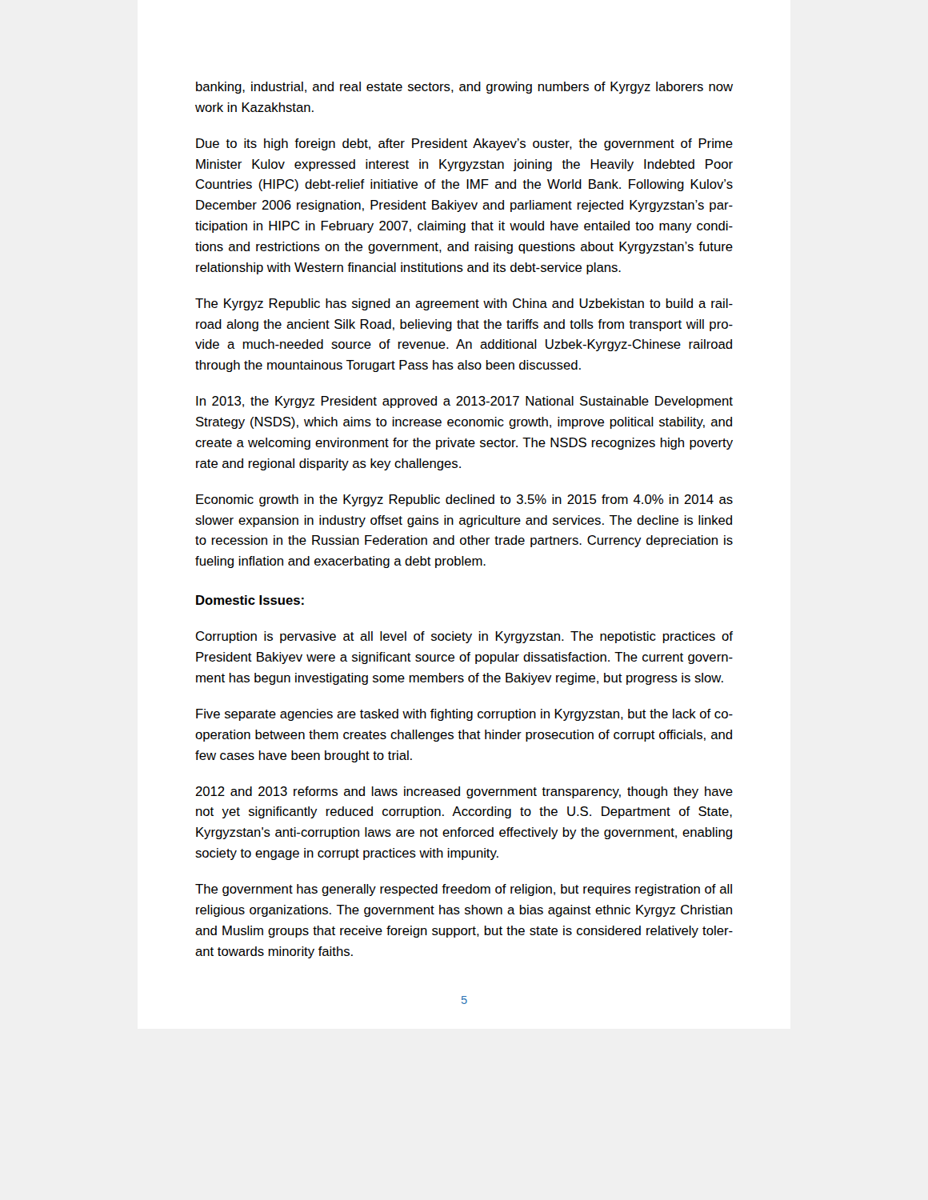banking, industrial, and real estate sectors, and growing numbers of Kyrgyz laborers now work in Kazakhstan.
Due to its high foreign debt, after President Akayev’s ouster, the government of Prime Minister Kulov expressed interest in Kyrgyzstan joining the Heavily Indebted Poor Countries (HIPC) debt-relief initiative of the IMF and the World Bank. Following Kulov’s December 2006 resignation, President Bakiyev and parliament rejected Kyrgyzstan’s participation in HIPC in February 2007, claiming that it would have entailed too many conditions and restrictions on the government, and raising questions about Kyrgyzstan’s future relationship with Western financial institutions and its debt-service plans.
The Kyrgyz Republic has signed an agreement with China and Uzbekistan to build a railroad along the ancient Silk Road, believing that the tariffs and tolls from transport will provide a much-needed source of revenue. An additional Uzbek-Kyrgyz-Chinese railroad through the mountainous Torugart Pass has also been discussed.
In 2013, the Kyrgyz President approved a 2013-2017 National Sustainable Development Strategy (NSDS), which aims to increase economic growth, improve political stability, and create a welcoming environment for the private sector. The NSDS recognizes high poverty rate and regional disparity as key challenges.
Economic growth in the Kyrgyz Republic declined to 3.5% in 2015 from 4.0% in 2014 as slower expansion in industry offset gains in agriculture and services. The decline is linked to recession in the Russian Federation and other trade partners. Currency depreciation is fueling inflation and exacerbating a debt problem.
Domestic Issues:
Corruption is pervasive at all level of society in Kyrgyzstan. The nepotistic practices of President Bakiyev were a significant source of popular dissatisfaction. The current government has begun investigating some members of the Bakiyev regime, but progress is slow.
Five separate agencies are tasked with fighting corruption in Kyrgyzstan, but the lack of cooperation between them creates challenges that hinder prosecution of corrupt officials, and few cases have been brought to trial.
2012 and 2013 reforms and laws increased government transparency, though they have not yet significantly reduced corruption. According to the U.S. Department of State, Kyrgyzstan's anti-corruption laws are not enforced effectively by the government, enabling society to engage in corrupt practices with impunity.
The government has generally respected freedom of religion, but requires registration of all religious organizations. The government has shown a bias against ethnic Kyrgyz Christian and Muslim groups that receive foreign support, but the state is considered relatively tolerant towards minority faiths.
5